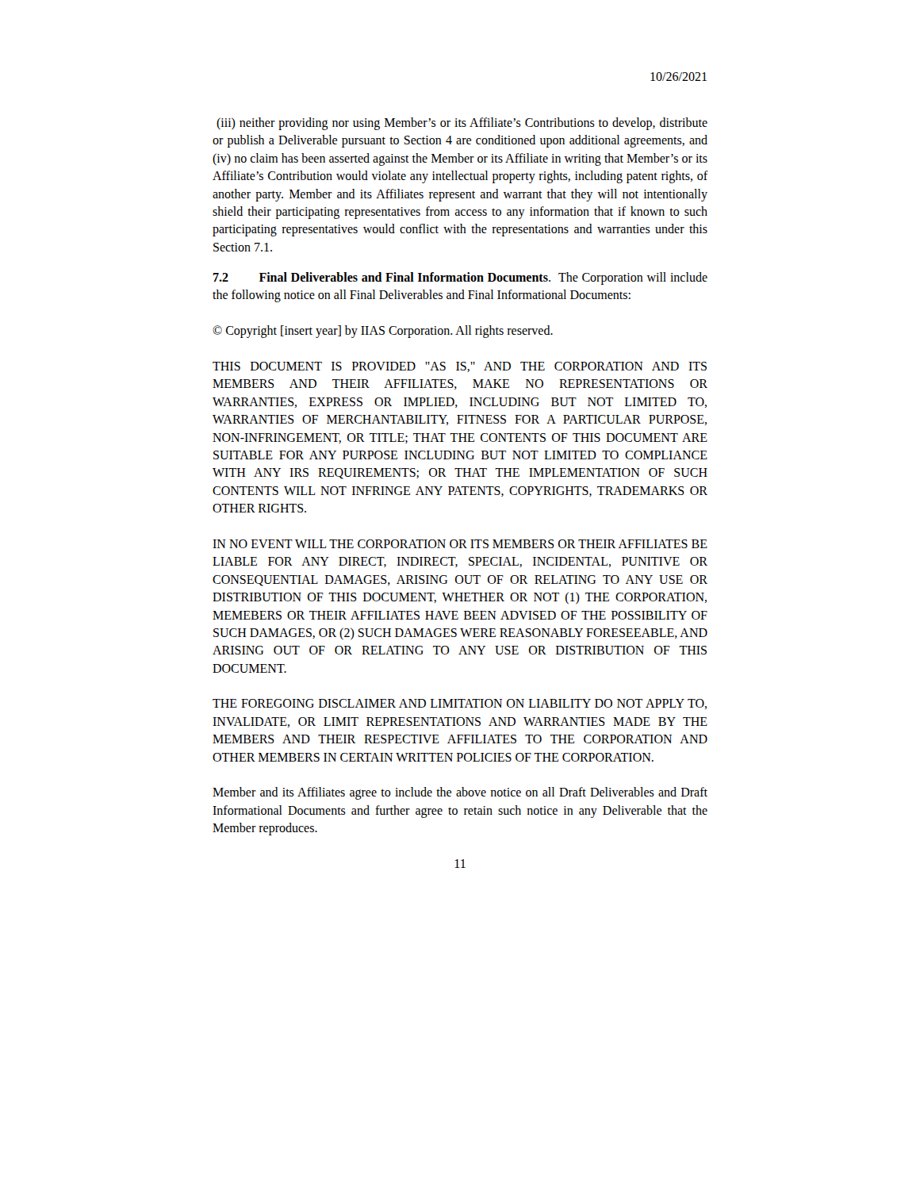10/26/2021
(iii) neither providing nor using Member’s or its Affiliate’s Contributions to develop, distribute or publish a Deliverable pursuant to Section 4 are conditioned upon additional agreements, and (iv) no claim has been asserted against the Member or its Affiliate in writing that Member’s or its Affiliate’s Contribution would violate any intellectual property rights, including patent rights, of another party. Member and its Affiliates represent and warrant that they will not intentionally shield their participating representatives from access to any information that if known to such participating representatives would conflict with the representations and warranties under this Section 7.1.
7.2 Final Deliverables and Final Information Documents. The Corporation will include the following notice on all Final Deliverables and Final Informational Documents:
© Copyright [insert year] by IIAS Corporation. All rights reserved.
THIS DOCUMENT IS PROVIDED "AS IS," AND THE CORPORATION AND ITS MEMBERS AND THEIR AFFILIATES, MAKE NO REPRESENTATIONS OR WARRANTIES, EXPRESS OR IMPLIED, INCLUDING BUT NOT LIMITED TO, WARRANTIES OF MERCHANTABILITY, FITNESS FOR A PARTICULAR PURPOSE, NON-INFRINGEMENT, OR TITLE; THAT THE CONTENTS OF THIS DOCUMENT ARE SUITABLE FOR ANY PURPOSE INCLUDING BUT NOT LIMITED TO COMPLIANCE WITH ANY IRS REQUIREMENTS; OR THAT THE IMPLEMENTATION OF SUCH CONTENTS WILL NOT INFRINGE ANY PATENTS, COPYRIGHTS, TRADEMARKS OR OTHER RIGHTS.
IN NO EVENT WILL THE CORPORATION OR ITS MEMBERS OR THEIR AFFILIATES BE LIABLE FOR ANY DIRECT, INDIRECT, SPECIAL, INCIDENTAL, PUNITIVE OR CONSEQUENTIAL DAMAGES, ARISING OUT OF OR RELATING TO ANY USE OR DISTRIBUTION OF THIS DOCUMENT, WHETHER OR NOT (1) THE CORPORATION, MEMEBERS OR THEIR AFFILIATES HAVE BEEN ADVISED OF THE POSSIBILITY OF SUCH DAMAGES, OR (2) SUCH DAMAGES WERE REASONABLY FORESEEABLE, AND ARISING OUT OF OR RELATING TO ANY USE OR DISTRIBUTION OF THIS DOCUMENT.
THE FOREGOING DISCLAIMER AND LIMITATION ON LIABILITY DO NOT APPLY TO, INVALIDATE, OR LIMIT REPRESENTATIONS AND WARRANTIES MADE BY THE MEMBERS AND THEIR RESPECTIVE AFFILIATES TO THE CORPORATION AND OTHER MEMBERS IN CERTAIN WRITTEN POLICIES OF THE CORPORATION.
Member and its Affiliates agree to include the above notice on all Draft Deliverables and Draft Informational Documents and further agree to retain such notice in any Deliverable that the Member reproduces.
11